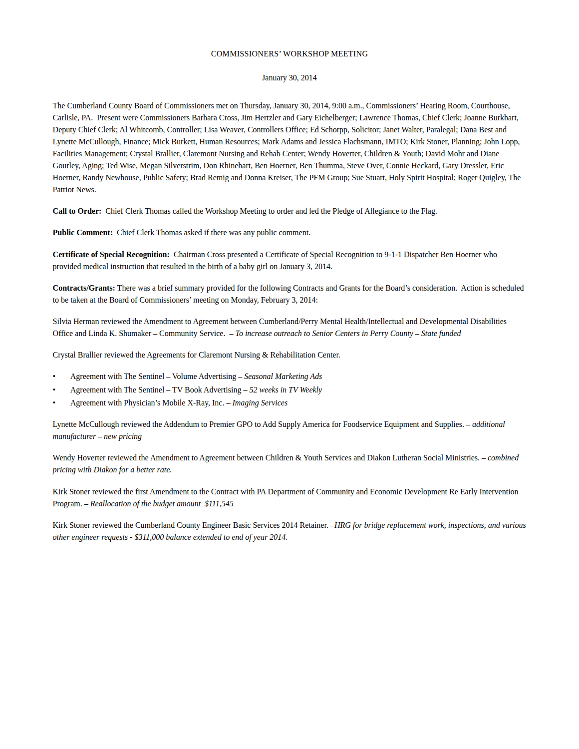COMMISSIONERS’ WORKSHOP MEETING
January 30, 2014
The Cumberland County Board of Commissioners met on Thursday, January 30, 2014, 9:00 a.m., Commissioners’ Hearing Room, Courthouse, Carlisle, PA. Present were Commissioners Barbara Cross, Jim Hertzler and Gary Eichelberger; Lawrence Thomas, Chief Clerk; Joanne Burkhart, Deputy Chief Clerk; Al Whitcomb, Controller; Lisa Weaver, Controllers Office; Ed Schorpp, Solicitor; Janet Walter, Paralegal; Dana Best and Lynette McCullough, Finance; Mick Burkett, Human Resources; Mark Adams and Jessica Flachsmann, IMTO; Kirk Stoner, Planning; John Lopp, Facilities Management; Crystal Brallier, Claremont Nursing and Rehab Center; Wendy Hoverter, Children & Youth; David Mohr and Diane Gourley, Aging; Ted Wise, Megan Silverstrim, Don Rhinehart, Ben Hoerner, Ben Thumma, Steve Over, Connie Heckard, Gary Dressler, Eric Hoerner, Randy Newhouse, Public Safety; Brad Remig and Donna Kreiser, The PFM Group; Sue Stuart, Holy Spirit Hospital; Roger Quigley, The Patriot News.
Call to Order: Chief Clerk Thomas called the Workshop Meeting to order and led the Pledge of Allegiance to the Flag.
Public Comment: Chief Clerk Thomas asked if there was any public comment.
Certificate of Special Recognition: Chairman Cross presented a Certificate of Special Recognition to 9-1-1 Dispatcher Ben Hoerner who provided medical instruction that resulted in the birth of a baby girl on January 3, 2014.
Contracts/Grants: There was a brief summary provided for the following Contracts and Grants for the Board’s consideration. Action is scheduled to be taken at the Board of Commissioners’ meeting on Monday, February 3, 2014:
Silvia Herman reviewed the Amendment to Agreement between Cumberland/Perry Mental Health/Intellectual and Developmental Disabilities Office and Linda K. Shumaker – Community Service. – To increase outreach to Senior Centers in Perry County – State funded
Crystal Brallier reviewed the Agreements for Claremont Nursing & Rehabilitation Center.
Agreement with The Sentinel – Volume Advertising – Seasonal Marketing Ads
Agreement with The Sentinel – TV Book Advertising – 52 weeks in TV Weekly
Agreement with Physician’s Mobile X-Ray, Inc. – Imaging Services
Lynette McCullough reviewed the Addendum to Premier GPO to Add Supply America for Foodservice Equipment and Supplies. – additional manufacturer – new pricing
Wendy Hoverter reviewed the Amendment to Agreement between Children & Youth Services and Diakon Lutheran Social Ministries. – combined pricing with Diakon for a better rate.
Kirk Stoner reviewed the first Amendment to the Contract with PA Department of Community and Economic Development Re Early Intervention Program. – Reallocation of the budget amount $111,545
Kirk Stoner reviewed the Cumberland County Engineer Basic Services 2014 Retainer. –HRG for bridge replacement work, inspections, and various other engineer requests - $311,000 balance extended to end of year 2014.